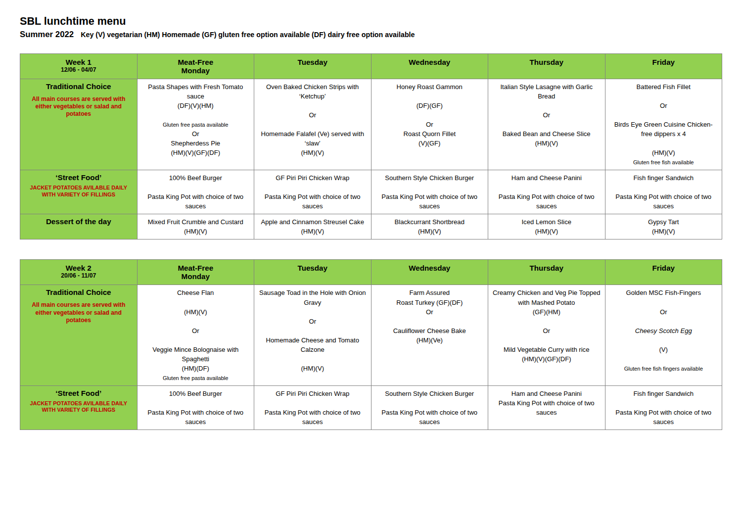SBL lunchtime menu
Summer 2022 Key (V) vegetarian (HM) Homemade (GF) gluten free option available (DF) dairy free option available
| Week 1 12/06 - 04/07 | Meat-Free Monday | Tuesday | Wednesday | Thursday | Friday |
| --- | --- | --- | --- | --- | --- |
| Traditional Choice All main courses are served with either vegetables or salad and potatoes | Pasta Shapes with Fresh Tomato sauce (DF)(V)(HM) Gluten free pasta available Or Shepherdess Pie (HM)(V)(GF)(DF) | Oven Baked Chicken Strips with ‘Ketchup’ Or Homemade Falafel (Ve) served with ‘slaw’ (HM)(V) | Honey Roast Gammon (DF)(GF) Or Roast Quorn Fillet (V)(GF) | Italian Style Lasagne with Garlic Bread Or Baked Bean and Cheese Slice (HM)(V) | Battered Fish Fillet Or Birds Eye Green Cuisine Chicken-free dippers x 4 (HM)(V) Gluten free fish available |
| ‘Street Food’ JACKET POTATOES AVILABLE DAILY WITH VARIETY OF FILLINGS | 100% Beef Burger Pasta King Pot with choice of two sauces | GF Piri Piri Chicken Wrap Pasta King Pot with choice of two sauces | Southern Style Chicken Burger Pasta King Pot with choice of two sauces | Ham and Cheese Panini Pasta King Pot with choice of two sauces | Fish finger Sandwich Pasta King Pot with choice of two sauces |
| Dessert of the day | Mixed Fruit Crumble and Custard (HM)(V) | Apple and Cinnamon Streusel Cake (HM)(V) | Blackcurrant Shortbread (HM)(V) | Iced Lemon Slice (HM)(V) | Gypsy Tart (HM)(V) |
| Week 2 20/06 - 11/07 | Meat-Free Monday | Tuesday | Wednesday | Thursday | Friday |
| --- | --- | --- | --- | --- | --- |
| Traditional Choice All main courses are served with either vegetables or salad and potatoes | Cheese Flan (HM)(V) Or Veggie Mince Bolognaise with Spaghetti (HM)(DF) Gluten free pasta available | Sausage Toad in the Hole with Onion Gravy Or Homemade Cheese and Tomato Calzone (HM)(V) | Farm Assured Roast Turkey (GF)(DF) Or Cauliflower Cheese Bake (HM)(Ve) | Creamy Chicken and Veg Pie Topped with Mashed Potato (GF)(HM) Or Mild Vegetable Curry with rice (HM)(V)(GF)(DF) | Golden MSC Fish-Fingers Or Cheesy Scotch Egg (V) Gluten free fish fingers available |
| ‘Street Food’ JACKET POTATOES AVILABLE DAILY WITH VARIETY OF FILLINGS | 100% Beef Burger Pasta King Pot with choice of two sauces | GF Piri Piri Chicken Wrap Pasta King Pot with choice of two sauces | Southern Style Chicken Burger Pasta King Pot with choice of two sauces | Ham and Cheese Panini Pasta King Pot with choice of two sauces | Fish finger Sandwich Pasta King Pot with choice of two sauces |